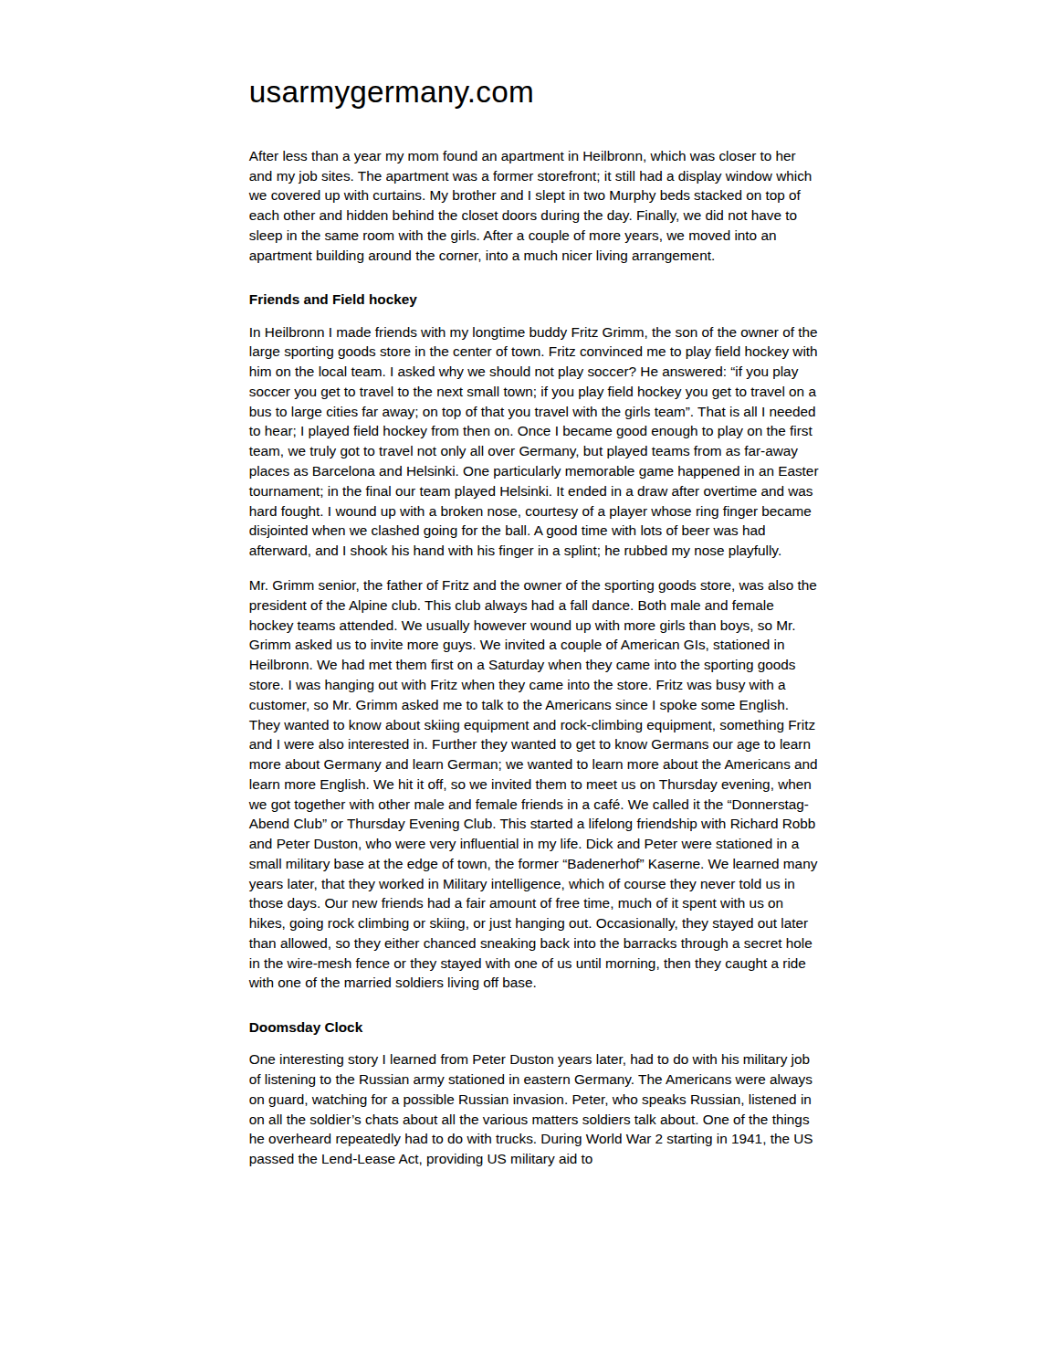usarmygermany.com
After less than a year my mom found an apartment in Heilbronn, which was closer to her and my job sites. The apartment was a former storefront; it still had a display window which we covered up with curtains. My brother and I slept in two Murphy beds stacked on top of each other and hidden behind the closet doors during the day. Finally, we did not have to sleep in the same room with the girls. After a couple of more years, we moved into an apartment building around the corner, into a much nicer living arrangement.
Friends and Field hockey
In Heilbronn I made friends with my longtime buddy Fritz Grimm, the son of the owner of the large sporting goods store in the center of town. Fritz convinced me to play field hockey with him on the local team. I asked why we should not play soccer? He answered: “if you play soccer you get to travel to the next small town; if you play field hockey you get to travel on a bus to large cities far away; on top of that you travel with the girls team”. That is all I needed to hear; I played field hockey from then on. Once I became good enough to play on the first team, we truly got to travel not only all over Germany, but played teams from as far-away places as Barcelona and Helsinki. One particularly memorable game happened in an Easter tournament; in the final our team played Helsinki. It ended in a draw after overtime and was hard fought. I wound up with a broken nose, courtesy of a player whose ring finger became disjointed when we clashed going for the ball. A good time with lots of beer was had afterward, and I shook his hand with his finger in a splint; he rubbed my nose playfully.
Mr. Grimm senior, the father of Fritz and the owner of the sporting goods store, was also the president of the Alpine club. This club always had a fall dance. Both male and female hockey teams attended. We usually however wound up with more girls than boys, so Mr. Grimm asked us to invite more guys. We invited a couple of American GIs, stationed in Heilbronn. We had met them first on a Saturday when they came into the sporting goods store. I was hanging out with Fritz when they came into the store. Fritz was busy with a customer, so Mr. Grimm asked me to talk to the Americans since I spoke some English. They wanted to know about skiing equipment and rock-climbing equipment, something Fritz and I were also interested in. Further they wanted to get to know Germans our age to learn more about Germany and learn German; we wanted to learn more about the Americans and learn more English. We hit it off, so we invited them to meet us on Thursday evening, when we got together with other male and female friends in a café. We called it the “Donnerstag-Abend Club” or Thursday Evening Club. This started a lifelong friendship with Richard Robb and Peter Duston, who were very influential in my life. Dick and Peter were stationed in a small military base at the edge of town, the former “Badenerhof” Kaserne. We learned many years later, that they worked in Military intelligence, which of course they never told us in those days. Our new friends had a fair amount of free time, much of it spent with us on hikes, going rock climbing or skiing, or just hanging out. Occasionally, they stayed out later than allowed, so they either chanced sneaking back into the barracks through a secret hole in the wire-mesh fence or they stayed with one of us until morning, then they caught a ride with one of the married soldiers living off base.
Doomsday Clock
One interesting story I learned from Peter Duston years later, had to do with his military job of listening to the Russian army stationed in eastern Germany. The Americans were always on guard, watching for a possible Russian invasion. Peter, who speaks Russian, listened in on all the soldier’s chats about all the various matters soldiers talk about. One of the things he overheard repeatedly had to do with trucks. During World War 2 starting in 1941, the US passed the Lend-Lease Act, providing US military aid to